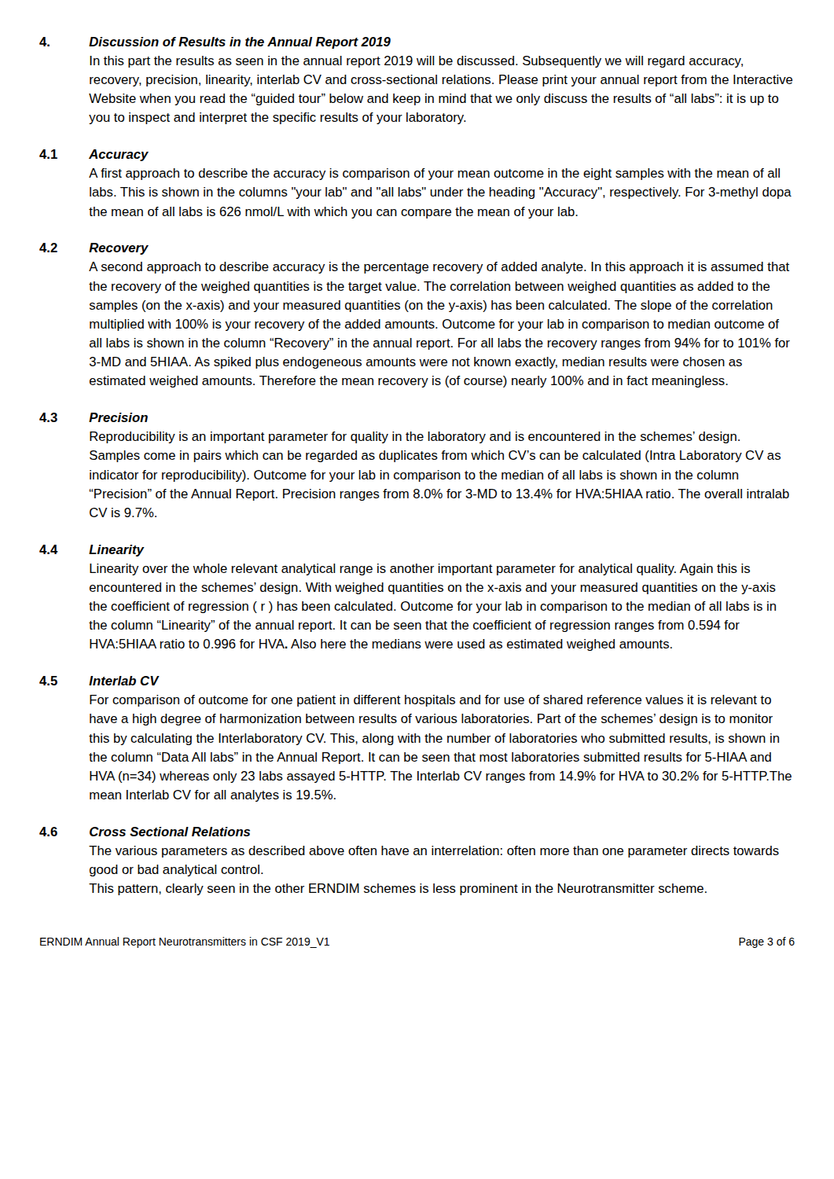4.
Discussion of Results in the Annual Report 2019
In this part the results as seen in the annual report 2019 will be discussed. Subsequently we will regard accuracy, recovery, precision, linearity, interlab CV and cross-sectional relations. Please print your annual report from the Interactive Website when you read the “guided tour” below and keep in mind that we only discuss the results of “all labs”: it is up to you to inspect and interpret the specific results of your laboratory.
4.1
Accuracy
A first approach to describe the accuracy is comparison of your mean outcome in the eight samples with the mean of all labs. This is shown in the columns "your lab" and "all labs" under the heading "Accuracy", respectively. For 3-methyl dopa the mean of all labs is 626 nmol/L with which you can compare the mean of your lab.
4.2
Recovery
A second approach to describe accuracy is the percentage recovery of added analyte. In this approach it is assumed that the recovery of the weighed quantities is the target value. The correlation between weighed quantities as added to the samples (on the x-axis) and your measured quantities (on the y-axis) has been calculated. The slope of the correlation multiplied with 100% is your recovery of the added amounts. Outcome for your lab in comparison to median outcome of all labs is shown in the column “Recovery” in the annual report. For all labs the recovery ranges from 94% for to 101% for 3-MD and 5HIAA. As spiked plus endogeneous amounts were not known exactly, median results were chosen as estimated weighed amounts. Therefore the mean recovery is (of course) nearly 100% and in fact meaningless.
4.3
Precision
Reproducibility is an important parameter for quality in the laboratory and is encountered in the schemes’ design. Samples come in pairs which can be regarded as duplicates from which CV’s can be calculated (Intra Laboratory CV as indicator for reproducibility). Outcome for your lab in comparison to the median of all labs is shown in the column “Precision” of the Annual Report. Precision ranges from 8.0% for 3-MD to 13.4% for HVA:5HIAA ratio. The overall intralab CV is 9.7%.
4.4
Linearity
Linearity over the whole relevant analytical range is another important parameter for analytical quality. Again this is encountered in the schemes’ design. With weighed quantities on the x-axis and your measured quantities on the y-axis the coefficient of regression ( r ) has been calculated. Outcome for your lab in comparison to the median of all labs is in the column “Linearity” of the annual report. It can be seen that the coefficient of regression ranges from 0.594 for HVA:5HIAA ratio to 0.996 for HVA. Also here the medians were used as estimated weighed amounts.
4.5
Interlab CV
For comparison of outcome for one patient in different hospitals and for use of shared reference values it is relevant to have a high degree of harmonization between results of various laboratories. Part of the schemes’ design is to monitor this by calculating the Interlaboratory CV. This, along with the number of laboratories who submitted results, is shown in the column “Data All labs” in the Annual Report. It can be seen that most laboratories submitted results for 5-HIAA and HVA (n=34) whereas only 23 labs assayed 5-HTTP. The Interlab CV ranges from 14.9% for HVA to 30.2% for 5-HTTP.The mean Interlab CV for all analytes is 19.5%.
4.6
Cross Sectional Relations
The various parameters as described above often have an interrelation: often more than one parameter directs towards good or bad analytical control.
This pattern, clearly seen in the other ERNDIM schemes is less prominent in the Neurotransmitter scheme.
ERNDIM Annual Report Neurotransmitters in CSF 2019_V1
Page 3 of 6